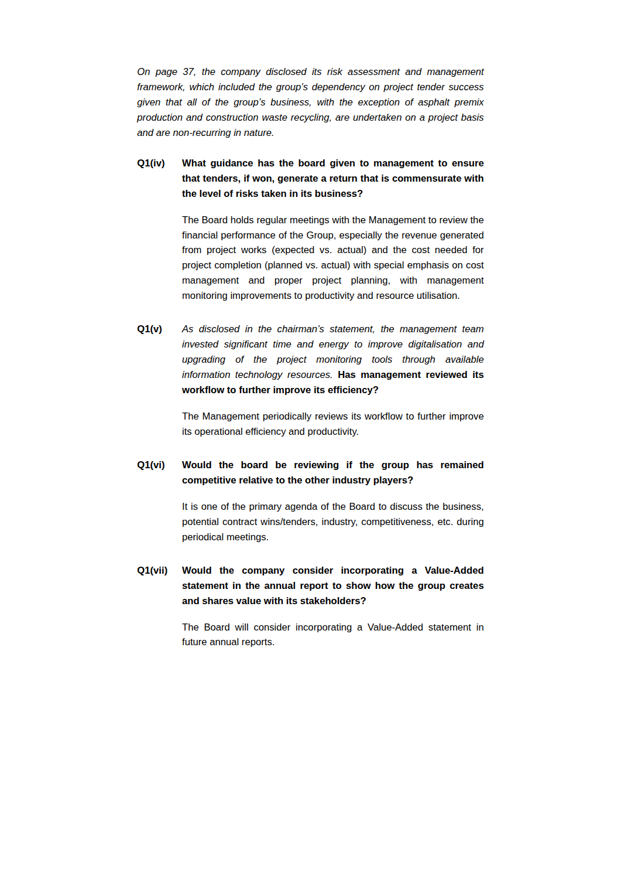On page 37, the company disclosed its risk assessment and management framework, which included the group’s dependency on project tender success given that all of the group’s business, with the exception of asphalt premix production and construction waste recycling, are undertaken on a project basis and are non-recurring in nature.
Q1(iv)
What guidance has the board given to management to ensure that tenders, if won, generate a return that is commensurate with the level of risks taken in its business?
The Board holds regular meetings with the Management to review the financial performance of the Group, especially the revenue generated from project works (expected vs. actual) and the cost needed for project completion (planned vs. actual) with special emphasis on cost management and proper project planning, with management monitoring improvements to productivity and resource utilisation.
Q1(v)
As disclosed in the chairman’s statement, the management team invested significant time and energy to improve digitalisation and upgrading of the project monitoring tools through available information technology resources. Has management reviewed its workflow to further improve its efficiency?
The Management periodically reviews its workflow to further improve its operational efficiency and productivity.
Q1(vi)
Would the board be reviewing if the group has remained competitive relative to the other industry players?
It is one of the primary agenda of the Board to discuss the business, potential contract wins/tenders, industry, competitiveness, etc. during periodical meetings.
Q1(vii)
Would the company consider incorporating a Value-Added statement in the annual report to show how the group creates and shares value with its stakeholders?
The Board will consider incorporating a Value-Added statement in future annual reports.